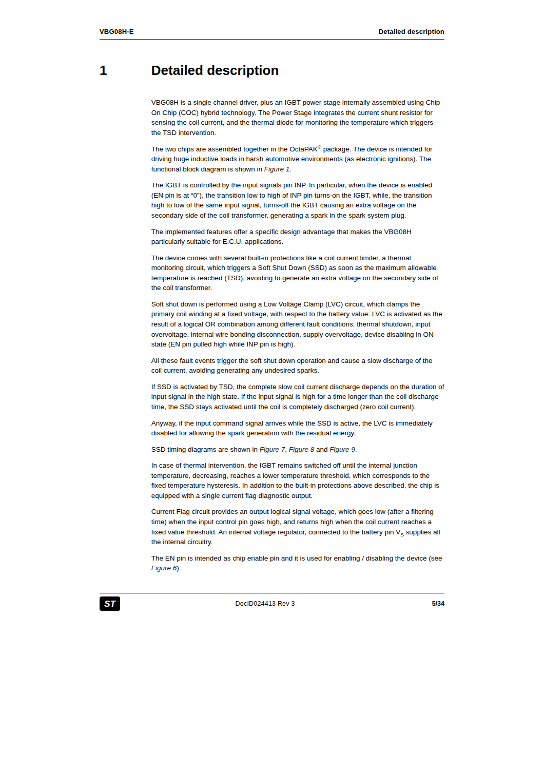VBG08H-E
Detailed description
1 Detailed description
VBG08H is a single channel driver, plus an IGBT power stage internally assembled using Chip On Chip (COC) hybrid technology. The Power Stage integrates the current shunt resistor for sensing the coil current, and the thermal diode for monitoring the temperature which triggers the TSD intervention.
The two chips are assembled together in the OctaPAK® package. The device is intended for driving huge inductive loads in harsh automotive environments (as electronic ignitions). The functional block diagram is shown in Figure 1.
The IGBT is controlled by the input signals pin INP. In particular, when the device is enabled (EN pin is at “0”), the transition low to high of INP pin turns-on the IGBT, while, the transition high to low of the same input signal, turns-off the IGBT causing an extra voltage on the secondary side of the coil transformer, generating a spark in the spark system plug.
The implemented features offer a specific design advantage that makes the VBG08H particularly suitable for E.C.U. applications.
The device comes with several built-in protections like a coil current limiter, a thermal monitoring circuit, which triggers a Soft Shut Down (SSD) as soon as the maximum allowable temperature is reached (TSD), avoiding to generate an extra voltage on the secondary side of the coil transformer.
Soft shut down is performed using a Low Voltage Clamp (LVC) circuit, which clamps the primary coil winding at a fixed voltage, with respect to the battery value: LVC is activated as the result of a logical OR combination among different fault conditions: thermal shutdown, input overvoltage, internal wire bonding disconnection, supply overvoltage, device disabling in ON-state (EN pin pulled high while INP pin is high).
All these fault events trigger the soft shut down operation and cause a slow discharge of the coil current, avoiding generating any undesired sparks.
If SSD is activated by TSD, the complete slow coil current discharge depends on the duration of input signal in the high state. If the input signal is high for a time longer than the coil discharge time, the SSD stays activated until the coil is completely discharged (zero coil current).
Anyway, if the input command signal arrives while the SSD is active, the LVC is immediately disabled for allowing the spark generation with the residual energy.
SSD timing diagrams are shown in Figure 7, Figure 8 and Figure 9.
In case of thermal intervention, the IGBT remains switched off until the internal junction temperature, decreasing, reaches a lower temperature threshold, which corresponds to the fixed temperature hysteresis. In addition to the built-in protections above described, the chip is equipped with a single current flag diagnostic output.
Current Flag circuit provides an output logical signal voltage, which goes low (after a filtering time) when the input control pin goes high, and returns high when the coil current reaches a fixed value threshold. An internal voltage regulator, connected to the battery pin VS supplies all the internal circuitry.
The EN pin is intended as chip enable pin and it is used for enabling / disabling the device (see Figure 6).
ST
DocID024413 Rev 3
5/34